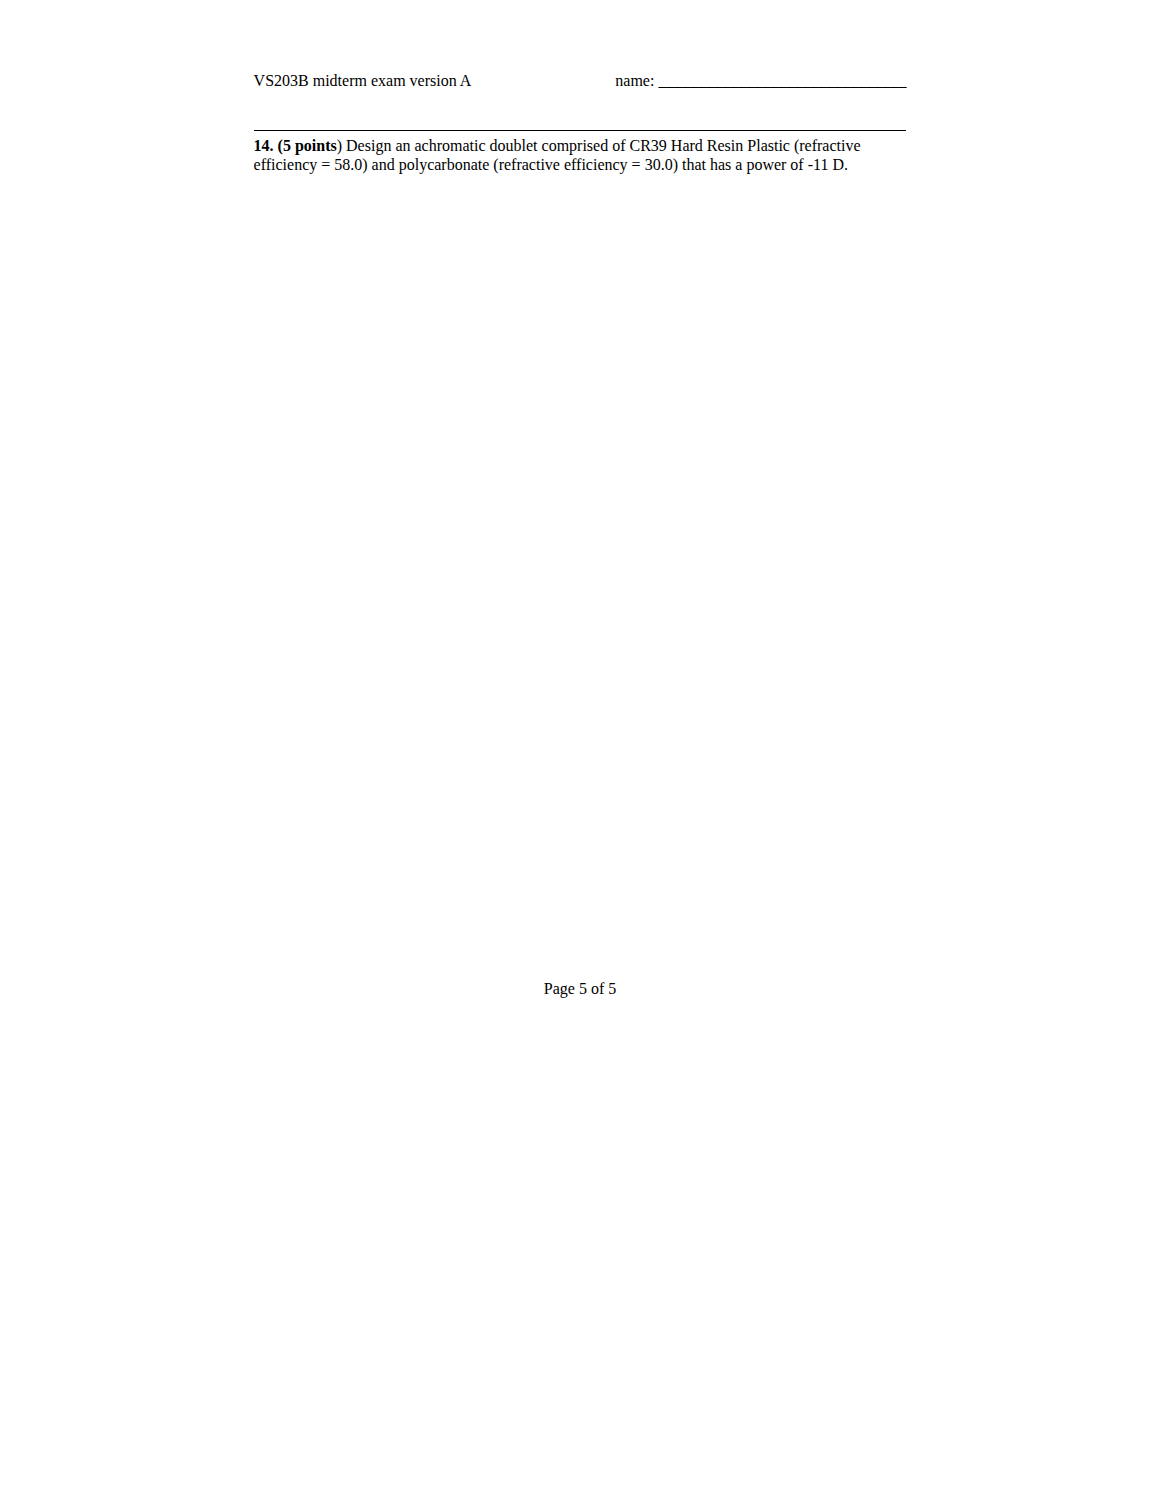VS203B midterm exam version A name: _______________________________
14. (5 points) Design an achromatic doublet comprised of CR39 Hard Resin Plastic (refractive efficiency = 58.0) and polycarbonate (refractive efficiency = 30.0) that has a power of -11 D.
Page 5 of 5